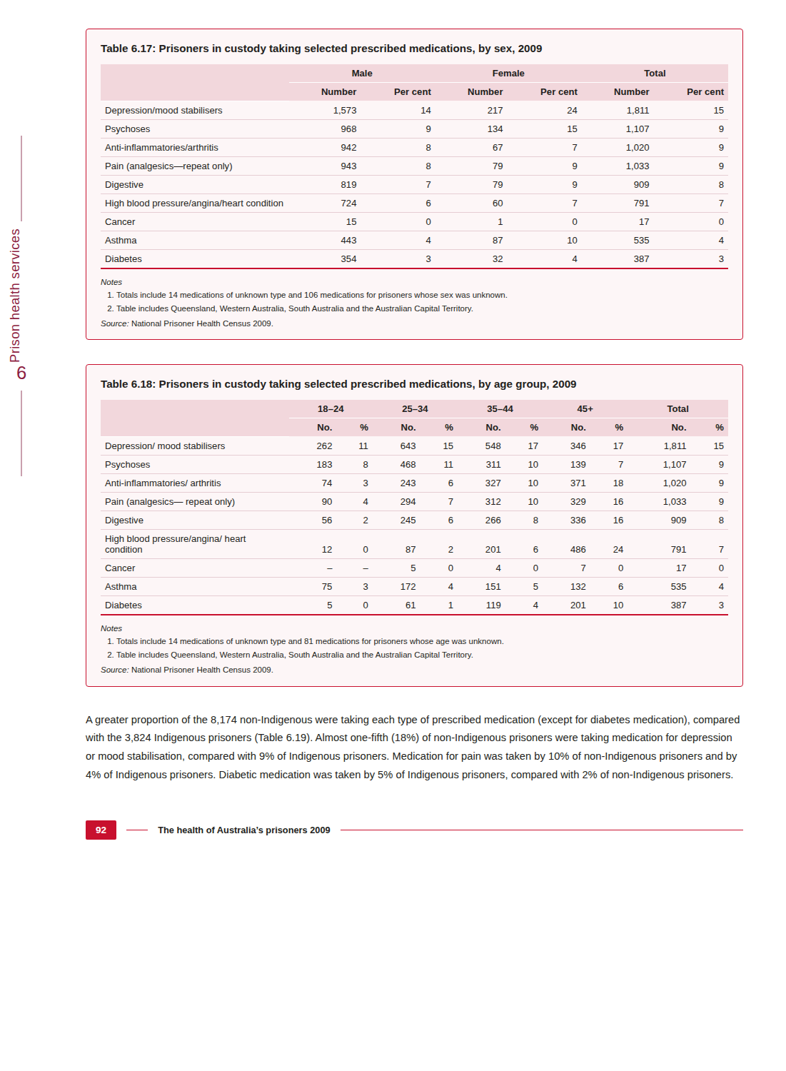Prison health services
6
Table 6.17: Prisoners in custody taking selected prescribed medications, by sex, 2009
| | Male | Female | Total |
| --- | --- | --- | --- |
| Number | Per cent | Number | Per cent | Number | Per cent |
| Depression/mood stabilisers | 1,573 | 14 | 217 | 24 | 1,811 | 15 |
| Psychoses | 968 | 9 | 134 | 15 | 1,107 | 9 |
| Anti-inflammatories/arthritis | 942 | 8 | 67 | 7 | 1,020 | 9 |
| Pain (analgesics—repeat only) | 943 | 8 | 79 | 9 | 1,033 | 9 |
| Digestive | 819 | 7 | 79 | 9 | 909 | 8 |
| High blood pressure/angina/heart condition | 724 | 6 | 60 | 7 | 791 | 7 |
| Cancer | 15 | 0 | 1 | 0 | 17 | 0 |
| Asthma | 443 | 4 | 87 | 10 | 535 | 4 |
| Diabetes | 354 | 3 | 32 | 4 | 387 | 3 |
Notes
Totals include 14 medications of unknown type and 106 medications for prisoners whose sex was unknown.
Table includes Queensland, Western Australia, South Australia and the Australian Capital Territory.
Source: National Prisoner Health Census 2009.
Table 6.18: Prisoners in custody taking selected prescribed medications, by age group, 2009
| | 18–24 | 25–34 | 35–44 | 45+ | Total |
| --- | --- | --- | --- | --- | --- |
| No. | % | No. | % | No. | % | No. | % | No. | % |
| Depression/ mood stabilisers | 262 | 11 | 643 | 15 | 548 | 17 | 346 | 17 | 1,811 | 15 |
| Psychoses | 183 | 8 | 468 | 11 | 311 | 10 | 139 | 7 | 1,107 | 9 |
| Anti-inflammatories/ arthritis | 74 | 3 | 243 | 6 | 327 | 10 | 371 | 18 | 1,020 | 9 |
| Pain (analgesics— repeat only) | 90 | 4 | 294 | 7 | 312 | 10 | 329 | 16 | 1,033 | 9 |
| Digestive | 56 | 2 | 245 | 6 | 266 | 8 | 336 | 16 | 909 | 8 |
| High blood pressure/angina/ heart condition | 12 | 0 | 87 | 2 | 201 | 6 | 486 | 24 | 791 | 7 |
| Cancer | – | – | 5 | 0 | 4 | 0 | 7 | 0 | 17 | 0 |
| Asthma | 75 | 3 | 172 | 4 | 151 | 5 | 132 | 6 | 535 | 4 |
| Diabetes | 5 | 0 | 61 | 1 | 119 | 4 | 201 | 10 | 387 | 3 |
Notes
Totals include 14 medications of unknown type and 81 medications for prisoners whose age was unknown.
Table includes Queensland, Western Australia, South Australia and the Australian Capital Territory.
Source: National Prisoner Health Census 2009.
A greater proportion of the 8,174 non-Indigenous were taking each type of prescribed medication (except for diabetes medication), compared with the 3,824 Indigenous prisoners (Table 6.19). Almost one-fifth (18%) of non-Indigenous prisoners were taking medication for depression or mood stabilisation, compared with 9% of Indigenous prisoners. Medication for pain was taken by 10% of non-Indigenous prisoners and by 4% of Indigenous prisoners. Diabetic medication was taken by 5% of Indigenous prisoners, compared with 2% of non-Indigenous prisoners.
92 The health of Australia’s prisoners 2009